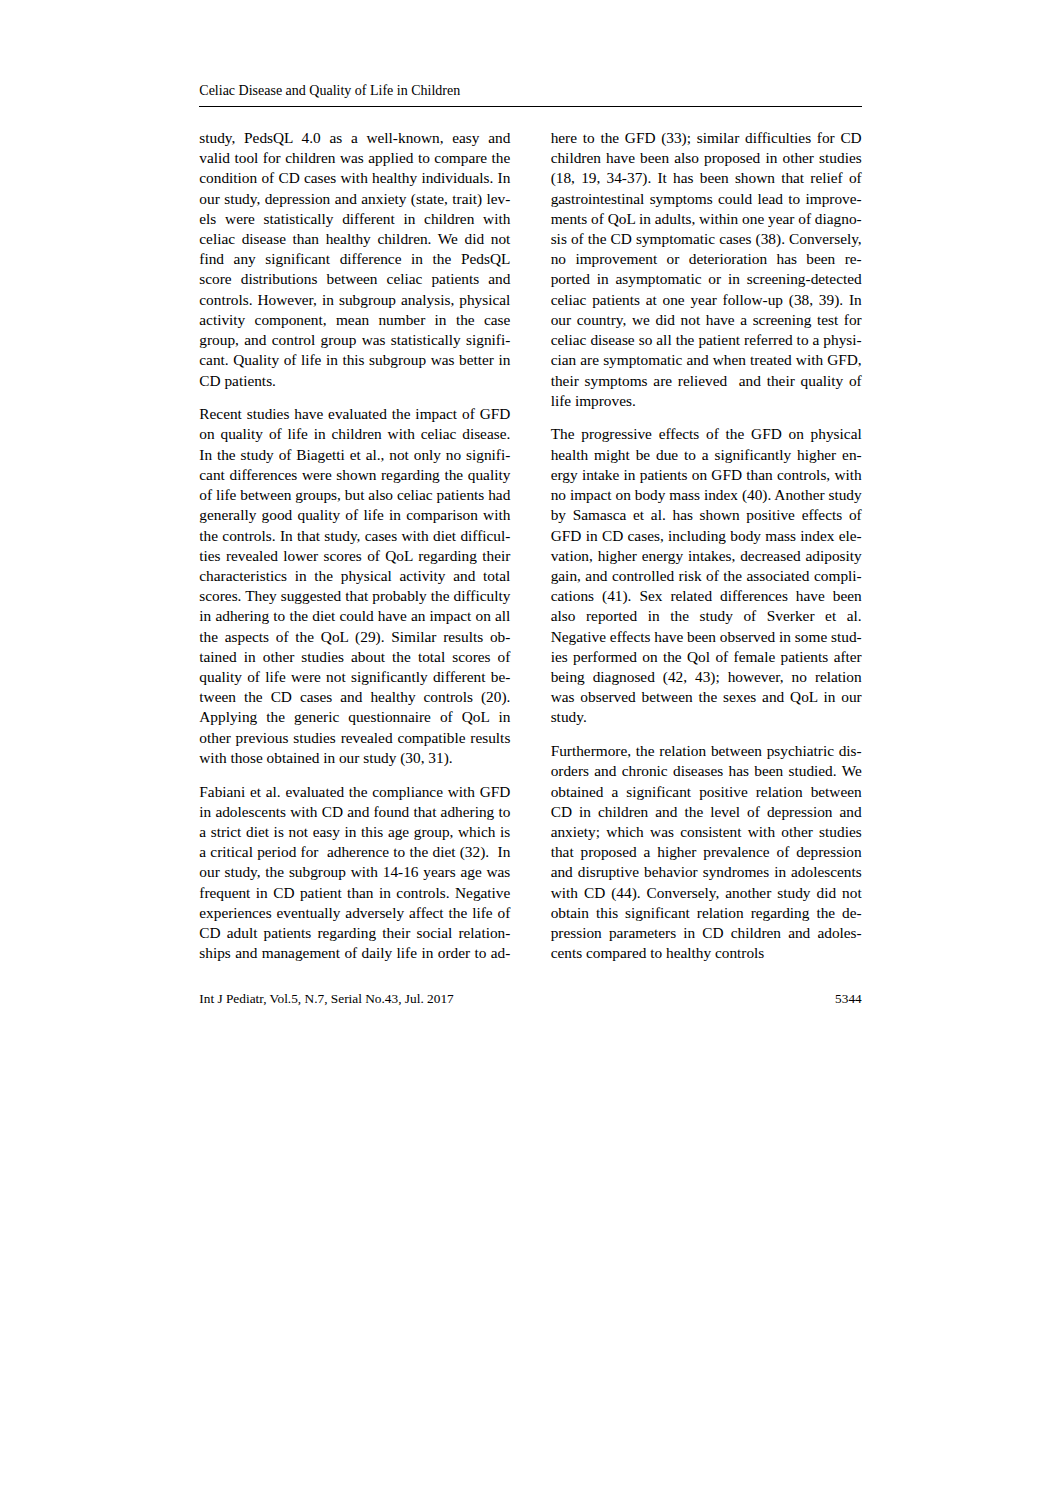Celiac Disease and Quality of Life in Children
study, PedsQL 4.0 as a well-known, easy and valid tool for children was applied to compare the condition of CD cases with healthy individuals. In our study, depression and anxiety (state, trait) levels were statistically different in children with celiac disease than healthy children. We did not find any significant difference in the PedsQL score distributions between celiac patients and controls. However, in subgroup analysis, physical activity component, mean number in the case group, and control group was statistically significant. Quality of life in this subgroup was better in CD patients.
Recent studies have evaluated the impact of GFD on quality of life in children with celiac disease. In the study of Biagetti et al., not only no significant differences were shown regarding the quality of life between groups, but also celiac patients had generally good quality of life in comparison with the controls. In that study, cases with diet difficulties revealed lower scores of QoL regarding their characteristics in the physical activity and total scores. They suggested that probably the difficulty in adhering to the diet could have an impact on all the aspects of the QoL (29). Similar results obtained in other studies about the total scores of quality of life were not significantly different between the CD cases and healthy controls (20). Applying the generic questionnaire of QoL in other previous studies revealed compatible results with those obtained in our study (30, 31).
Fabiani et al. evaluated the compliance with GFD in adolescents with CD and found that adhering to a strict diet is not easy in this age group, which is a critical period for adherence to the diet (32). In our study, the subgroup with 14-16 years age was frequent in CD patient than in controls. Negative experiences eventually adversely affect the life of CD adult patients regarding their social relationships and management of daily life in order to adhere to the GFD (33); similar difficulties for CD children have been also proposed in other studies (18, 19, 34-37). It has been shown that relief of gastrointestinal symptoms could lead to improvements of QoL in adults, within one year of diagnosis of the CD symptomatic cases (38). Conversely, no improvement or deterioration has been reported in asymptomatic or in screening-detected celiac patients at one year follow-up (38, 39). In our country, we did not have a screening test for celiac disease so all the patient referred to a physician are symptomatic and when treated with GFD, their symptoms are relieved and their quality of life improves.
The progressive effects of the GFD on physical health might be due to a significantly higher energy intake in patients on GFD than controls, with no impact on body mass index (40). Another study by Samasca et al. has shown positive effects of GFD in CD cases, including body mass index elevation, higher energy intakes, decreased adiposity gain, and controlled risk of the associated complications (41). Sex related differences have been also reported in the study of Sverker et al. Negative effects have been observed in some studies performed on the Qol of female patients after being diagnosed (42, 43); however, no relation was observed between the sexes and QoL in our study.
Furthermore, the relation between psychiatric disorders and chronic diseases has been studied. We obtained a significant positive relation between CD in children and the level of depression and anxiety; which was consistent with other studies that proposed a higher prevalence of depression and disruptive behavior syndromes in adolescents with CD (44). Conversely, another study did not obtain this significant relation regarding the depression parameters in CD children and adolescents compared to healthy controls
Int J Pediatr, Vol.5, N.7, Serial No.43, Jul. 2017 5344